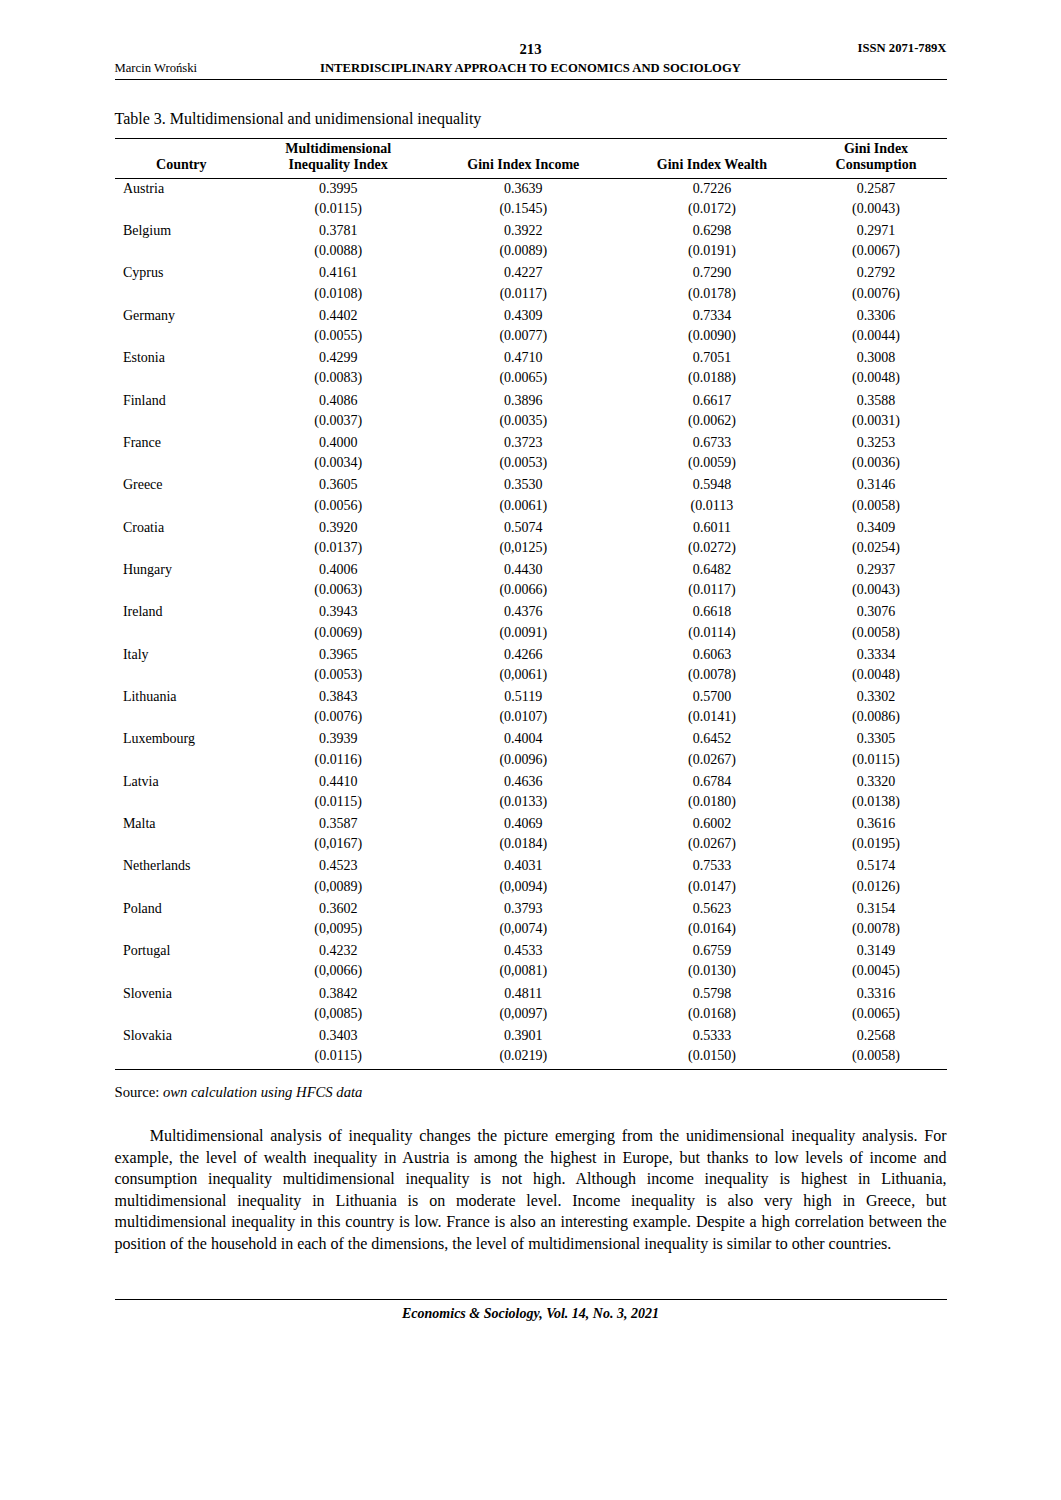Marcin Wroński
213 INTERDISCIPLINARY APPROACH TO ECONOMICS AND SOCIOLOGY
ISSN 2071-789X
Table 3. Multidimensional and unidimensional inequality
| Country | Multidimensional Inequality Index | Gini Index Income | Gini Index Wealth | Gini Index Consumption |
| --- | --- | --- | --- | --- |
| Austria | 0.3995 | 0.3639 | 0.7226 | 0.2587 |
| | (0.0115) | (0.1545) | (0.0172) | (0.0043) |
| Belgium | 0.3781 | 0.3922 | 0.6298 | 0.2971 |
| | (0.0088) | (0.0089) | (0.0191) | (0.0067) |
| Cyprus | 0.4161 | 0.4227 | 0.7290 | 0.2792 |
| | (0.0108) | (0.0117) | (0.0178) | (0.0076) |
| Germany | 0.4402 | 0.4309 | 0.7334 | 0.3306 |
| | (0.0055) | (0.0077) | (0.0090) | (0.0044) |
| Estonia | 0.4299 | 0.4710 | 0.7051 | 0.3008 |
| | (0.0083) | (0.0065) | (0.0188) | (0.0048) |
| Finland | 0.4086 | 0.3896 | 0.6617 | 0.3588 |
| | (0.0037) | (0.0035) | (0.0062) | (0.0031) |
| France | 0.4000 | 0.3723 | 0.6733 | 0.3253 |
| | (0.0034) | (0.0053) | (0.0059) | (0.0036) |
| Greece | 0.3605 | 0.3530 | 0.5948 | 0.3146 |
| | (0.0056) | (0.0061) | (0.0113 | (0.0058) |
| Croatia | 0.3920 | 0.5074 | 0.6011 | 0.3409 |
| | (0.0137) | (0,0125) | (0.0272) | (0.0254) |
| Hungary | 0.4006 | 0.4430 | 0.6482 | 0.2937 |
| | (0.0063) | (0.0066) | (0.0117) | (0.0043) |
| Ireland | 0.3943 | 0.4376 | 0.6618 | 0.3076 |
| | (0.0069) | (0.0091) | (0.0114) | (0.0058) |
| Italy | 0.3965 | 0.4266 | 0.6063 | 0.3334 |
| | (0.0053) | (0,0061) | (0.0078) | (0.0048) |
| Lithuania | 0.3843 | 0.5119 | 0.5700 | 0.3302 |
| | (0.0076) | (0.0107) | (0.0141) | (0.0086) |
| Luxembourg | 0.3939 | 0.4004 | 0.6452 | 0.3305 |
| | (0.0116) | (0.0096) | (0.0267) | (0.0115) |
| Latvia | 0.4410 | 0.4636 | 0.6784 | 0.3320 |
| | (0.0115) | (0.0133) | (0.0180) | (0.0138) |
| Malta | 0.3587 | 0.4069 | 0.6002 | 0.3616 |
| | (0,0167) | (0.0184) | (0.0267) | (0.0195) |
| Netherlands | 0.4523 | 0.4031 | 0.7533 | 0.5174 |
| | (0,0089) | (0,0094) | (0.0147) | (0.0126) |
| Poland | 0.3602 | 0.3793 | 0.5623 | 0.3154 |
| | (0,0095) | (0,0074) | (0.0164) | (0.0078) |
| Portugal | 0.4232 | 0.4533 | 0.6759 | 0.3149 |
| | (0,0066) | (0,0081) | (0.0130) | (0.0045) |
| Slovenia | 0.3842 | 0.4811 | 0.5798 | 0.3316 |
| | (0,0085) | (0,0097) | (0.0168) | (0.0065) |
| Slovakia | 0.3403 | 0.3901 | 0.5333 | 0.2568 |
| | (0.0115) | (0.0219) | (0.0150) | (0.0058) |
Source: own calculation using HFCS data
Multidimensional analysis of inequality changes the picture emerging from the unidimensional inequality analysis. For example, the level of wealth inequality in Austria is among the highest in Europe, but thanks to low levels of income and consumption inequality multidimensional inequality is not high. Although income inequality is highest in Lithuania, multidimensional inequality in Lithuania is on moderate level. Income inequality is also very high in Greece, but multidimensional inequality in this country is low. France is also an interesting example. Despite a high correlation between the position of the household in each of the dimensions, the level of multidimensional inequality is similar to other countries.
Economics & Sociology, Vol. 14, No. 3, 2021